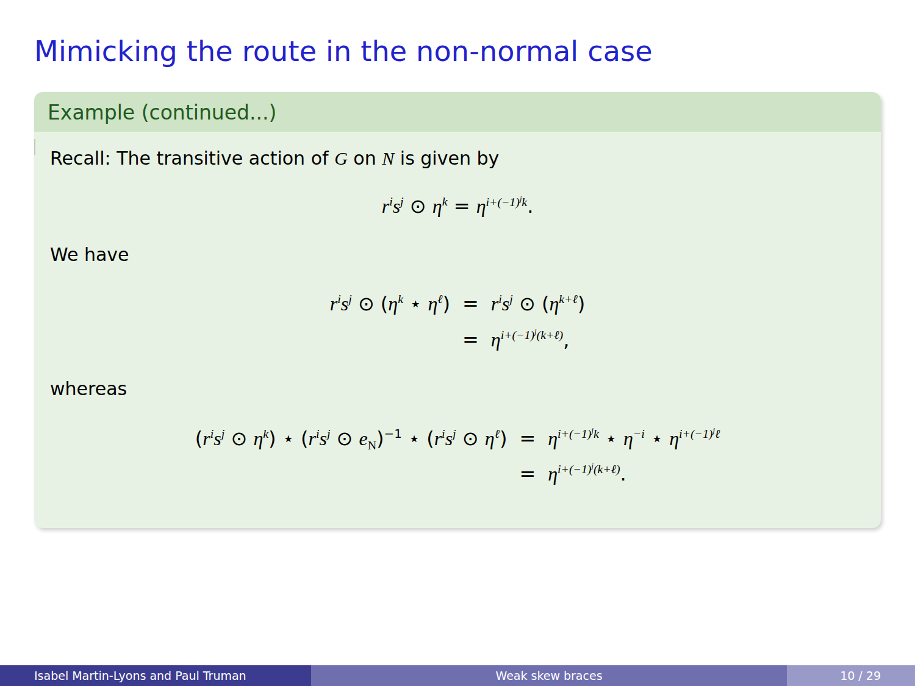Mimicking the route in the non-normal case
Example (continued...)
Recall: The transitive action of G on N is given by
risj ⊙ ηk = ηi+(−1)jk.
We have
risj ⊙ (ηk ⋆ ηℓ)
=
risj ⊙ (ηk+ℓ)
=
ηi+(−1)j(k+ℓ),
whereas
(risj ⊙ ηk) ⋆ (risj ⊙ eN)−1 ⋆ (risj ⊙ ηℓ)
=
ηi+(−1)jk ⋆ η−i ⋆ ηi+(−1)jℓ
=
ηi+(−1)j(k+ℓ).
Isabel Martin-Lyons and Paul Truman
Weak skew braces
10 / 29